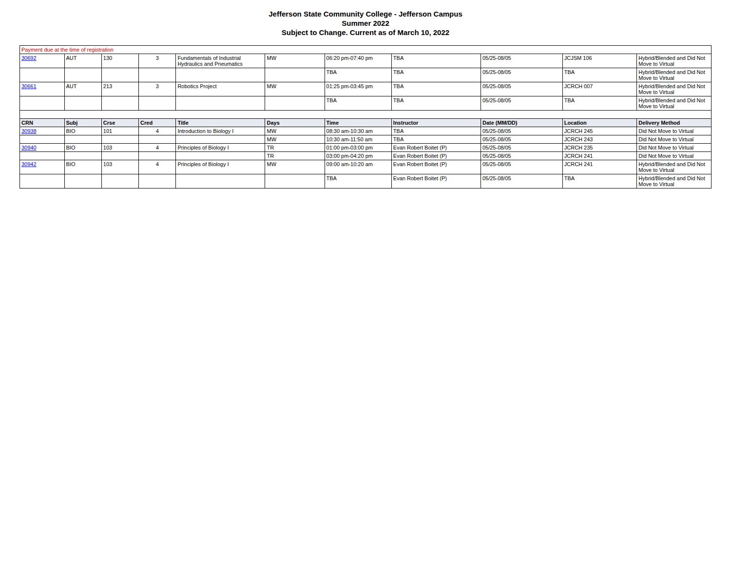Jefferson State Community College - Jefferson Campus
Summer 2022
Subject to Change. Current as of March 10, 2022
| Payment due at the time of registration |
| 30692 | AUT | 130 | 3 | Fundamentals of Industrial Hydraulics and Pneumatics | MW | 06:20 pm-07:40 pm | TBA | 05/25-08/05 | JCJSM 106 | Hybrid/Blended and Did Not Move to Virtual |
| | | | | | | TBA | TBA | 05/25-08/05 | TBA | Hybrid/Blended and Did Not Move to Virtual |
| 30661 | AUT | 213 | 3 | Robotics Project | MW | 01:25 pm-03:45 pm | TBA | 05/25-08/05 | JCRCH 007 | Hybrid/Blended and Did Not Move to Virtual |
| | | | | | | TBA | TBA | 05/25-08/05 | TBA | Hybrid/Blended and Did Not Move to Virtual |
| CRN | Subj | Crse | Cred | Title | Days | Time | Instructor | Date (MM/DD) | Location | Delivery Method |
| 30938 | BIO | 101 | 4 | Introduction to Biology I | MW | 08:30 am-10:30 am | TBA | 05/25-08/05 | JCRCH 245 | Did Not Move to Virtual |
| | | | | | MW | 10:30 am-11:50 am | TBA | 05/25-08/05 | JCRCH 243 | Did Not Move to Virtual |
| 30940 | BIO | 103 | 4 | Principles of Biology I | TR | 01:00 pm-03:00 pm | Evan Robert Boitet (P) | 05/25-08/05 | JCRCH 235 | Did Not Move to Virtual |
| | | | | | TR | 03:00 pm-04:20 pm | Evan Robert Boitet (P) | 05/25-08/05 | JCRCH 241 | Did Not Move to Virtual |
| 30942 | BIO | 103 | 4 | Principles of Biology I | MW | 09:00 am-10:20 am | Evan Robert Boitet (P) | 05/25-08/05 | JCRCH 241 | Hybrid/Blended and Did Not Move to Virtual |
| | | | | | | TBA | Evan Robert Boitet (P) | 05/25-08/05 | TBA | Hybrid/Blended and Did Not Move to Virtual |